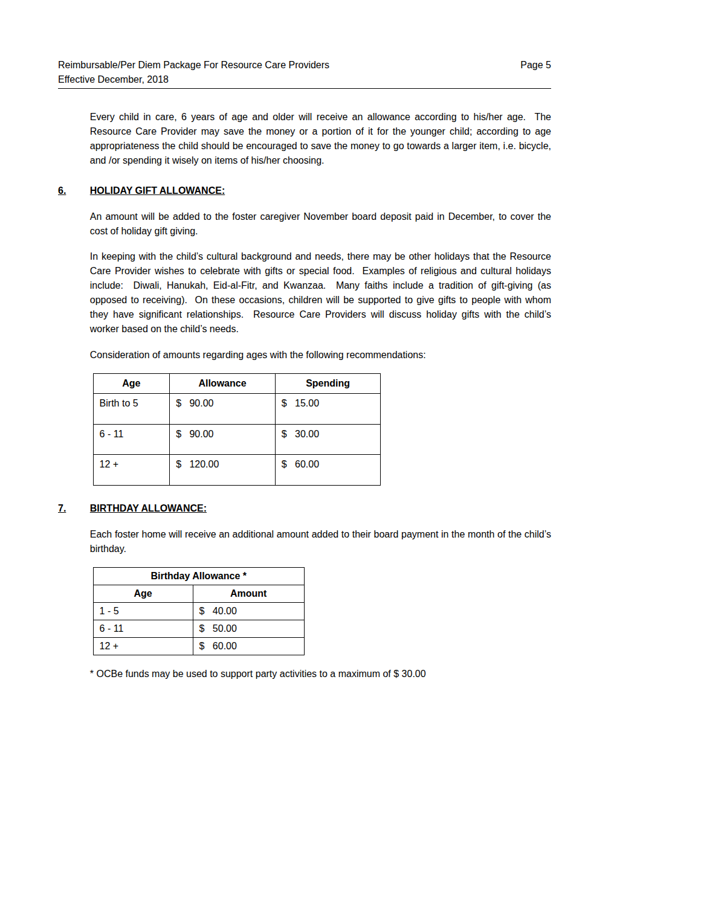Reimbursable/Per Diem Package For Resource Care Providers
Effective December, 2018
Page 5
Every child in care, 6 years of age and older will receive an allowance according to his/her age. The Resource Care Provider may save the money or a portion of it for the younger child; according to age appropriateness the child should be encouraged to save the money to go towards a larger item, i.e. bicycle, and /or spending it wisely on items of his/her choosing.
6. HOLIDAY GIFT ALLOWANCE:
An amount will be added to the foster caregiver November board deposit paid in December, to cover the cost of holiday gift giving.
In keeping with the child’s cultural background and needs, there may be other holidays that the Resource Care Provider wishes to celebrate with gifts or special food. Examples of religious and cultural holidays include: Diwali, Hanukah, Eid-al-Fitr, and Kwanzaa. Many faiths include a tradition of gift-giving (as opposed to receiving). On these occasions, children will be supported to give gifts to people with whom they have significant relationships. Resource Care Providers will discuss holiday gifts with the child’s worker based on the child’s needs.
Consideration of amounts regarding ages with the following recommendations:
| Age | Allowance | Spending |
| --- | --- | --- |
| Birth to 5 | $ 90.00 | $ 15.00 |
| 6 - 11 | $ 90.00 | $ 30.00 |
| 12 + | $ 120.00 | $ 60.00 |
7. BIRTHDAY ALLOWANCE:
Each foster home will receive an additional amount added to their board payment in the month of the child’s birthday.
| Birthday Allowance * |
| --- |
| Age | Amount |
| 1 - 5 | $ 40.00 |
| 6 - 11 | $ 50.00 |
| 12 + | $ 60.00 |
* OCBe funds may be used to support party activities to a maximum of $ 30.00